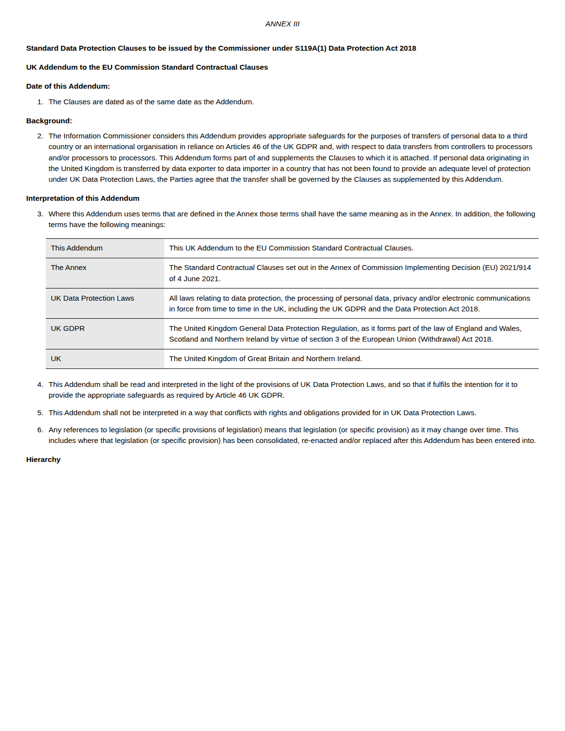ANNEX III
Standard Data Protection Clauses to be issued by the Commissioner under S119A(1) Data Protection Act 2018
UK Addendum to the EU Commission Standard Contractual Clauses
Date of this Addendum:
The Clauses are dated as of the same date as the Addendum.
Background:
The Information Commissioner considers this Addendum provides appropriate safeguards for the purposes of transfers of personal data to a third country or an international organisation in reliance on Articles 46 of the UK GDPR and, with respect to data transfers from controllers to processors and/or processors to processors. This Addendum forms part of and supplements the Clauses to which it is attached. If personal data originating in the United Kingdom is transferred by data exporter to data importer in a country that has not been found to provide an adequate level of protection under UK Data Protection Laws, the Parties agree that the transfer shall be governed by the Clauses as supplemented by this Addendum.
Interpretation of this Addendum
Where this Addendum uses terms that are defined in the Annex those terms shall have the same meaning as in the Annex. In addition, the following terms have the following meanings:
| This Addendum | This UK Addendum to the EU Commission Standard Contractual Clauses. |
| The Annex | The Standard Contractual Clauses set out in the Annex of Commission Implementing Decision (EU) 2021/914 of 4 June 2021. |
| UK Data Protection Laws | All laws relating to data protection, the processing of personal data, privacy and/or electronic communications in force from time to time in the UK, including the UK GDPR and the Data Protection Act 2018. |
| UK GDPR | The United Kingdom General Data Protection Regulation, as it forms part of the law of England and Wales, Scotland and Northern Ireland by virtue of section 3 of the European Union (Withdrawal) Act 2018. |
| UK | The United Kingdom of Great Britain and Northern Ireland. |
This Addendum shall be read and interpreted in the light of the provisions of UK Data Protection Laws, and so that if fulfils the intention for it to provide the appropriate safeguards as required by Article 46 UK GDPR.
This Addendum shall not be interpreted in a way that conflicts with rights and obligations provided for in UK Data Protection Laws.
Any references to legislation (or specific provisions of legislation) means that legislation (or specific provision) as it may change over time. This includes where that legislation (or specific provision) has been consolidated, re-enacted and/or replaced after this Addendum has been entered into.
Hierarchy